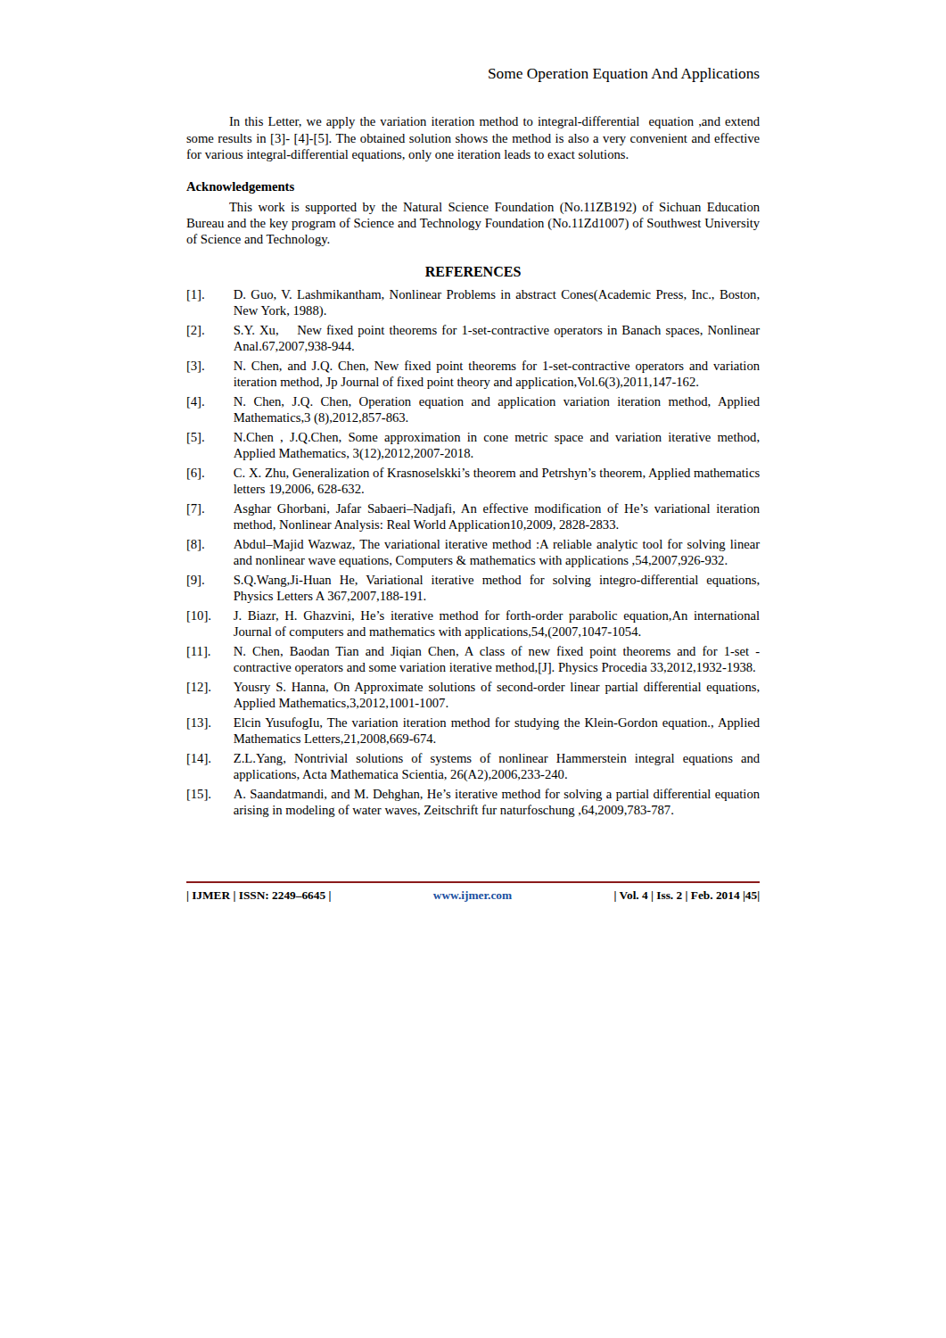Some Operation Equation And Applications
In this Letter, we apply the variation iteration method to integral-differential equation ,and extend some results in [3]- [4]-[5]. The obtained solution shows the method is also a very convenient and effective for various integral-differential equations, only one iteration leads to exact solutions.
Acknowledgements
This work is supported by the Natural Science Foundation (No.11ZB192) of Sichuan Education Bureau and the key program of Science and Technology Foundation (No.11Zd1007) of Southwest University of Science and Technology.
REFERENCES
[1]. D. Guo, V. Lashmikantham, Nonlinear Problems in abstract Cones(Academic Press, Inc., Boston, New York, 1988).
[2]. S.Y. Xu, New fixed point theorems for 1-set-contractive operators in Banach spaces, Nonlinear Anal.67,2007,938-944.
[3]. N. Chen, and J.Q. Chen, New fixed point theorems for 1-set-contractive operators and variation iteration method, Jp Journal of fixed point theory and application,Vol.6(3),2011,147-162.
[4]. N. Chen, J.Q. Chen, Operation equation and application variation iteration method, Applied Mathematics,3 (8),2012,857-863.
[5]. N.Chen , J.Q.Chen, Some approximation in cone metric space and variation iterative method, Applied Mathematics, 3(12),2012,2007-2018.
[6]. C. X. Zhu, Generalization of Krasnoselskki’s theorem and Petrshyn’s theorem, Applied mathematics letters 19,2006, 628-632.
[7]. Asghar Ghorbani, Jafar Sabaeri–Nadjafi, An effective modification of He’s variational iteration method, Nonlinear Analysis: Real World Application10,2009, 2828-2833.
[8]. Abdul–Majid Wazwaz, The variational iterative method :A reliable analytic tool for solving linear and nonlinear wave equations, Computers & mathematics with applications ,54,2007,926-932.
[9]. S.Q.Wang,Ji-Huan He, Variational iterative method for solving integro-differential equations, Physics Letters A 367,2007,188-191.
[10]. J. Biazr, H. Ghazvini, He’s iterative method for forth-order parabolic equation,An international Journal of computers and mathematics with applications,54,(2007,1047-1054.
[11]. N. Chen, Baodan Tian and Jiqian Chen, A class of new fixed point theorems and for 1-set -contractive operators and some variation iterative method,[J]. Physics Procedia 33,2012,1932-1938.
[12]. Yousry S. Hanna, On Approximate solutions of second-order linear partial differential equations, Applied Mathematics,3,2012,1001-1007.
[13]. Elcin YusufogIu, The variation iteration method for studying the Klein-Gordon equation., Applied Mathematics Letters,21,2008,669-674.
[14]. Z.L.Yang, Nontrivial solutions of systems of nonlinear Hammerstein integral equations and applications, Acta Mathematica Scientia, 26(A2),2006,233-240.
[15]. A. Saandatmandi, and M. Dehghan, He’s iterative method for solving a partial differential equation arising in modeling of water waves, Zeitschrift fur naturfoschung ,64,2009,783-787.
| IJMER | ISSN: 2249–6645 |
www.ijmer.com
| Vol. 4 | Iss. 2 | Feb. 2014 |45|